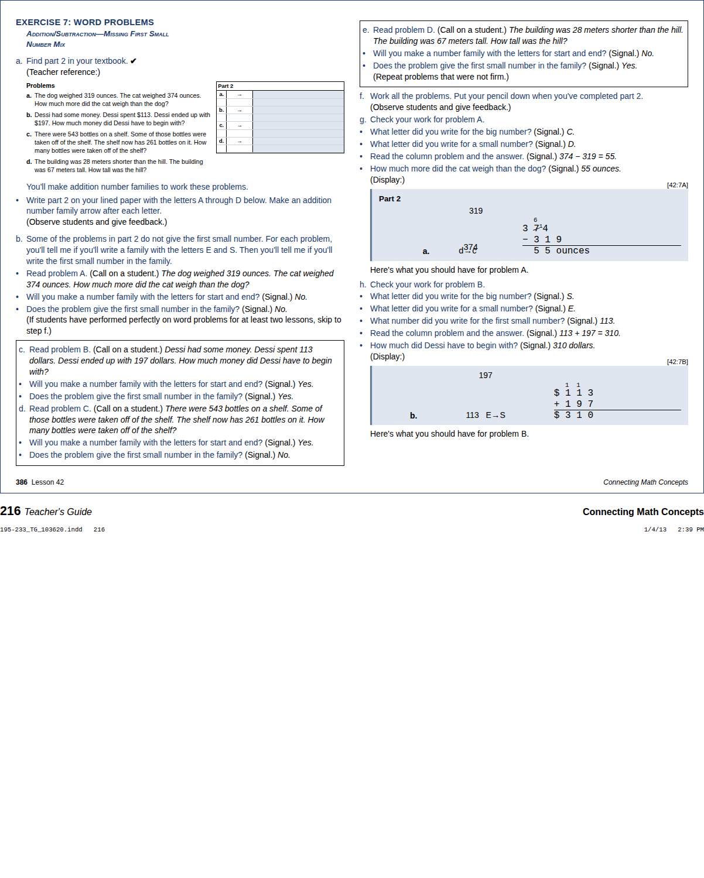Exercise 7: Word Problems
Addition/Subtraction—Missing First Small
Number Mix
a. Find part 2 in your textbook. ✔
(Teacher reference:)
Problems
a. The dog weighed 319 ounces. The cat weighed 374 ounces. How much more did the cat weigh than the dog?
b. Dessi had some money. Dessi spent $113. Dessi ended up with $197. How much money did Dessi have to begin with?
c. There were 543 bottles on a shelf. Some of those bottles were taken off of the shelf. The shelf now has 261 bottles on it. How many bottles were taken off of the shelf?
d. The building was 28 meters shorter than the hill. The building was 67 meters tall. How tall was the hill?
Part 2
| a. | → | |
| b. | → | |
| c. | → | |
| d. | → | |
You'll make addition number families to work these problems.
•Write part 2 on your lined paper with the letters A through D below. Make an addition number family arrow after each letter.
(Observe students and give feedback.)
b. Some of the problems in part 2 do not give the first small number. For each problem, you'll tell me if you'll write a family with the letters E and S. Then you'll tell me if you'll write the first small number in the family.
•Read problem A. (Call on a student.) The dog weighed 319 ounces. The cat weighed 374 ounces. How much more did the cat weigh than the dog?
•Will you make a number family with the letters for start and end? (Signal.) No.
•Does the problem give the first small number in the family? (Signal.) No.
(If students have performed perfectly on word problems for at least two lessons, skip to step f.)
c. Read problem B. (Call on a student.) Dessi had some money. Dessi spent 113 dollars. Dessi ended up with 197 dollars. How much money did Dessi have to begin with?
•Will you make a number family with the letters for start and end? (Signal.) Yes.
•Does the problem give the first small number in the family? (Signal.) Yes.
d. Read problem C. (Call on a student.) There were 543 bottles on a shelf. Some of those bottles were taken off of the shelf. The shelf now has 261 bottles on it. How many bottles were taken off of the shelf?
•Will you make a number family with the letters for start and end? (Signal.) Yes.
•Does the problem give the first small number in the family? (Signal.) No.
e. Read problem D. (Call on a student.) The building was 28 meters shorter than the hill. The building was 67 meters tall. How tall was the hill?
•Will you make a number family with the letters for start and end? (Signal.) No.
•Does the problem give the first small number in the family? (Signal.) Yes.
(Repeat problems that were not firm.)
f. Work all the problems. Put your pencil down when you've completed part 2.
(Observe students and give feedback.)
g. Check your work for problem A.
•What letter did you write for the big number? (Signal.) C.
•What letter did you write for a small number? (Signal.) D.
•Read the column problem and the answer. (Signal.) 374 − 319 = 55.
•How much more did the cat weigh than the dog? (Signal.) 55 ounces.
(Display:)
[42:7A]
| Part 2 | | |
| | 319 | |
| a. | d → c 374 | 6 3 7 1 4 − 3 1 9 5 5 ounces |
Here's what you should have for problem A.
h. Check your work for problem B.
•What letter did you write for the big number? (Signal.) S.
•What letter did you write for a small number? (Signal.) E.
•What number did you write for the first small number? (Signal.) 113.
•Read the column problem and the answer. (Signal.) 113 + 197 = 310.
•How much did Dessi have to begin with? (Signal.) 310 dollars.
(Display:)
[42:7B]
| | 197 | |
| b. | 113 E → S | 1 1 $ 1 1 3 + 1 9 7 $ 3 1 0 |
Here's what you should have for problem B.
386 Lesson 42
Connecting Math Concepts
216 Teacher's Guide
Connecting Math Concepts
195-233_TG_103620.indd 216
1/4/13 2:39 PM